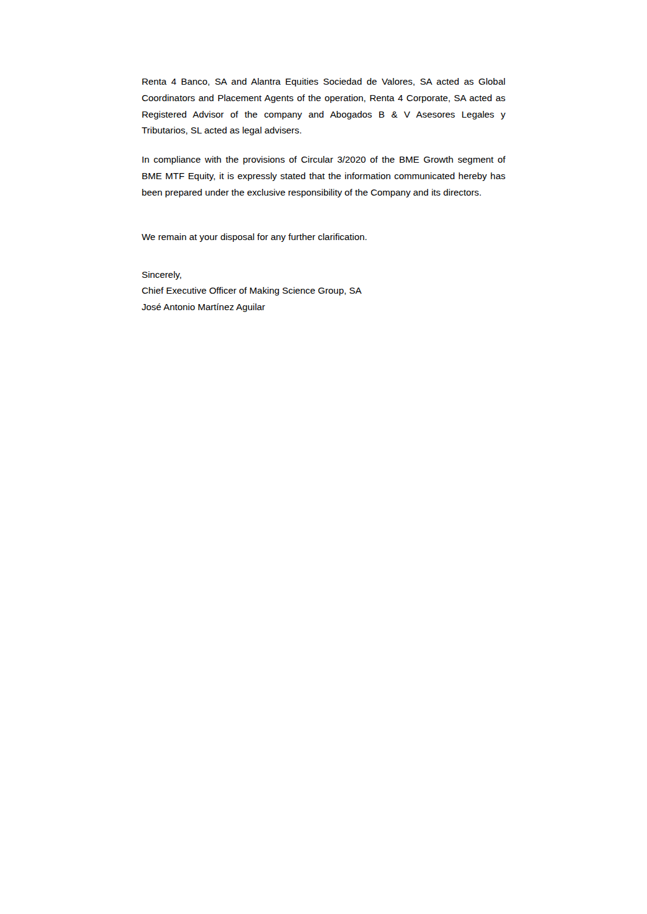Renta 4 Banco, SA and Alantra Equities Sociedad de Valores, SA acted as Global Coordinators and Placement Agents of the operation, Renta 4 Corporate, SA acted as Registered Advisor of the company and Abogados B & V Asesores Legales y Tributarios, SL acted as legal advisers.
In compliance with the provisions of Circular 3/2020 of the BME Growth segment of BME MTF Equity, it is expressly stated that the information communicated hereby has been prepared under the exclusive responsibility of the Company and its directors.
We remain at your disposal for any further clarification.
Sincerely,
Chief Executive Officer of Making Science Group, SA
José Antonio Martínez Aguilar